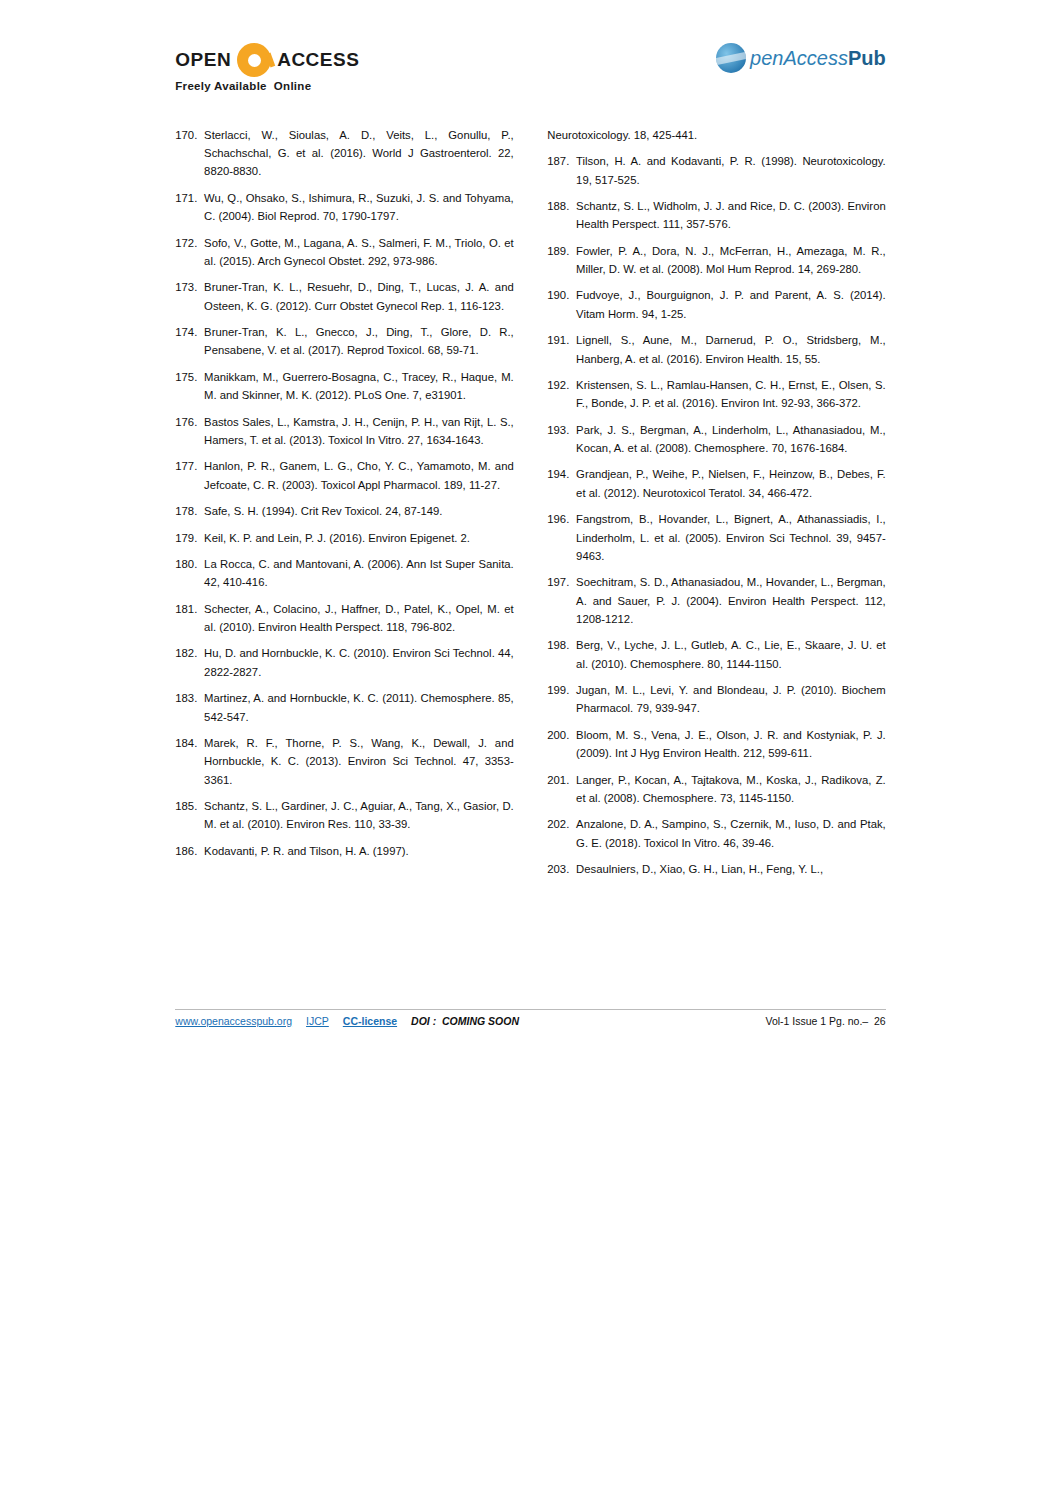OPEN ACCESS
Freely Available Online
pen Access Pub
170. Sterlacci, W., Sioulas, A. D., Veits, L., Gonullu, P., Schachschal, G. et al. (2016). World J Gastroenterol. 22, 8820-8830.
171. Wu, Q., Ohsako, S., Ishimura, R., Suzuki, J. S. and Tohyama, C. (2004). Biol Reprod. 70, 1790-1797.
172. Sofo, V., Gotte, M., Lagana, A. S., Salmeri, F. M., Triolo, O. et al. (2015). Arch Gynecol Obstet. 292, 973-986.
173. Bruner-Tran, K. L., Resuehr, D., Ding, T., Lucas, J. A. and Osteen, K. G. (2012). Curr Obstet Gynecol Rep. 1, 116-123.
174. Bruner-Tran, K. L., Gnecco, J., Ding, T., Glore, D. R., Pensabene, V. et al. (2017). Reprod Toxicol. 68, 59-71.
175. Manikkam, M., Guerrero-Bosagna, C., Tracey, R., Haque, M. M. and Skinner, M. K. (2012). PLoS One. 7, e31901.
176. Bastos Sales, L., Kamstra, J. H., Cenijn, P. H., van Rijt, L. S., Hamers, T. et al. (2013). Toxicol In Vitro. 27, 1634-1643.
177. Hanlon, P. R., Ganem, L. G., Cho, Y. C., Yamamoto, M. and Jefcoate, C. R. (2003). Toxicol Appl Pharmacol. 189, 11-27.
178. Safe, S. H. (1994). Crit Rev Toxicol. 24, 87-149.
179. Keil, K. P. and Lein, P. J. (2016). Environ Epigenet. 2.
180. La Rocca, C. and Mantovani, A. (2006). Ann Ist Super Sanita. 42, 410-416.
181. Schecter, A., Colacino, J., Haffner, D., Patel, K., Opel, M. et al. (2010). Environ Health Perspect. 118, 796-802.
182. Hu, D. and Hornbuckle, K. C. (2010). Environ Sci Technol. 44, 2822-2827.
183. Martinez, A. and Hornbuckle, K. C. (2011). Chemosphere. 85, 542-547.
184. Marek, R. F., Thorne, P. S., Wang, K., Dewall, J. and Hornbuckle, K. C. (2013). Environ Sci Technol. 47, 3353-3361.
185. Schantz, S. L., Gardiner, J. C., Aguiar, A., Tang, X., Gasior, D. M. et al. (2010). Environ Res. 110, 33-39.
186. Kodavanti, P. R. and Tilson, H. A. (1997).
Neurotoxicology. 18, 425-441.
187. Tilson, H. A. and Kodavanti, P. R. (1998). Neurotoxicology. 19, 517-525.
188. Schantz, S. L., Widholm, J. J. and Rice, D. C. (2003). Environ Health Perspect. 111, 357-576.
189. Fowler, P. A., Dora, N. J., McFerran, H., Amezaga, M. R., Miller, D. W. et al. (2008). Mol Hum Reprod. 14, 269-280.
190. Fudvoye, J., Bourguignon, J. P. and Parent, A. S. (2014). Vitam Horm. 94, 1-25.
191. Lignell, S., Aune, M., Darnerud, P. O., Stridsberg, M., Hanberg, A. et al. (2016). Environ Health. 15, 55.
192. Kristensen, S. L., Ramlau-Hansen, C. H., Ernst, E., Olsen, S. F., Bonde, J. P. et al. (2016). Environ Int. 92-93, 366-372.
193. Park, J. S., Bergman, A., Linderholm, L., Athanasiadou, M., Kocan, A. et al. (2008). Chemosphere. 70, 1676-1684.
194. Grandjean, P., Weihe, P., Nielsen, F., Heinzow, B., Debes, F. et al. (2012). Neurotoxicol Teratol. 34, 466-472.
196. Fangstrom, B., Hovander, L., Bignert, A., Athanassiadis, I., Linderholm, L. et al. (2005). Environ Sci Technol. 39, 9457-9463.
197. Soechitram, S. D., Athanasiadou, M., Hovander, L., Bergman, A. and Sauer, P. J. (2004). Environ Health Perspect. 112, 1208-1212.
198. Berg, V., Lyche, J. L., Gutleb, A. C., Lie, E., Skaare, J. U. et al. (2010). Chemosphere. 80, 1144-1150.
199. Jugan, M. L., Levi, Y. and Blondeau, J. P. (2010). Biochem Pharmacol. 79, 939-947.
200. Bloom, M. S., Vena, J. E., Olson, J. R. and Kostyniak, P. J. (2009). Int J Hyg Environ Health. 212, 599-611.
201. Langer, P., Kocan, A., Tajtakova, M., Koska, J., Radikova, Z. et al. (2008). Chemosphere. 73, 1145-1150.
202. Anzalone, D. A., Sampino, S., Czernik, M., Iuso, D. and Ptak, G. E. (2018). Toxicol In Vitro. 46, 39-46.
203. Desaulniers, D., Xiao, G. H., Lian, H., Feng, Y. L.,
www.openaccesspub.org IJCP CC-license DOI : COMING SOON
Vol-1 Issue 1 Pg. no.– 26